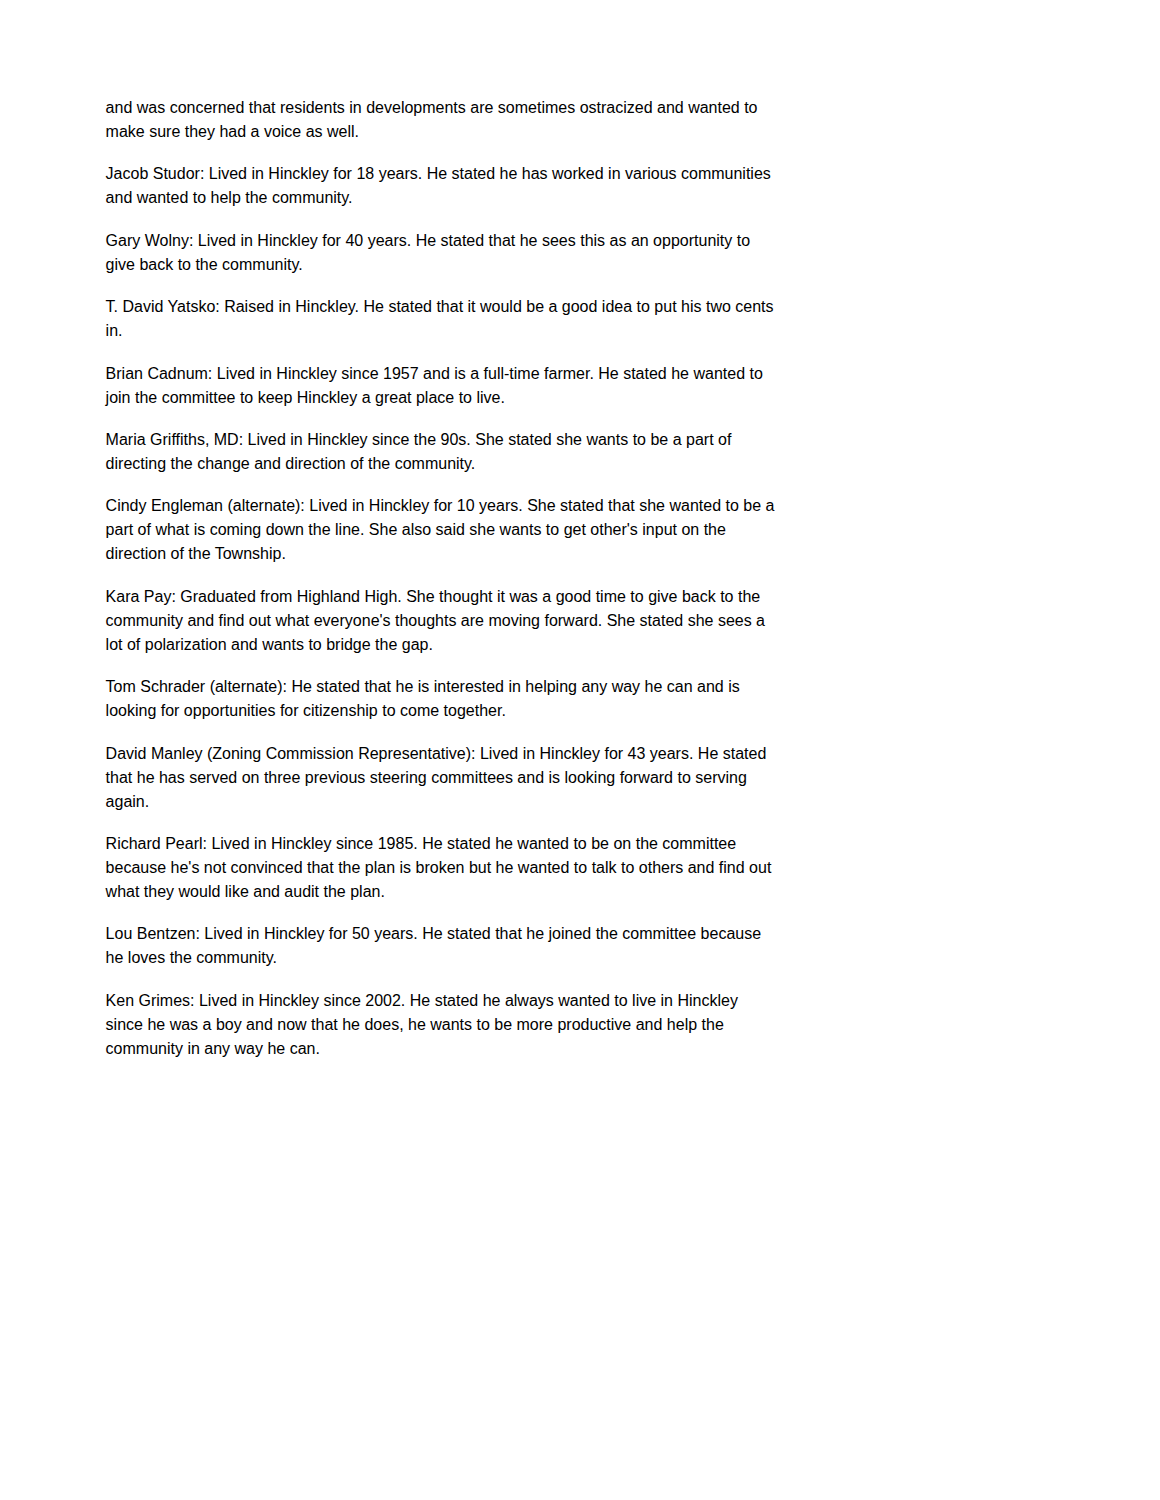and was concerned that residents in developments are sometimes ostracized and wanted to make sure they had a voice as well.
Jacob Studor: Lived in Hinckley for 18 years. He stated he has worked in various communities and wanted to help the community.
Gary Wolny: Lived in Hinckley for 40 years. He stated that he sees this as an opportunity to give back to the community.
T. David Yatsko: Raised in Hinckley. He stated that it would be a good idea to put his two cents in.
Brian Cadnum: Lived in Hinckley since 1957 and is a full-time farmer. He stated he wanted to join the committee to keep Hinckley a great place to live.
Maria Griffiths, MD: Lived in Hinckley since the 90s. She stated she wants to be a part of directing the change and direction of the community.
Cindy Engleman (alternate): Lived in Hinckley for 10 years. She stated that she wanted to be a part of what is coming down the line. She also said she wants to get other's input on the direction of the Township.
Kara Pay: Graduated from Highland High. She thought it was a good time to give back to the community and find out what everyone's thoughts are moving forward. She stated she sees a lot of polarization and wants to bridge the gap.
Tom Schrader (alternate): He stated that he is interested in helping any way he can and is looking for opportunities for citizenship to come together.
David Manley (Zoning Commission Representative): Lived in Hinckley for 43 years. He stated that he has served on three previous steering committees and is looking forward to serving again.
Richard Pearl: Lived in Hinckley since 1985. He stated he wanted to be on the committee because he's not convinced that the plan is broken but he wanted to talk to others and find out what they would like and audit the plan.
Lou Bentzen: Lived in Hinckley for 50 years. He stated that he joined the committee because he loves the community.
Ken Grimes: Lived in Hinckley since 2002. He stated he always wanted to live in Hinckley since he was a boy and now that he does, he wants to be more productive and help the community in any way he can.